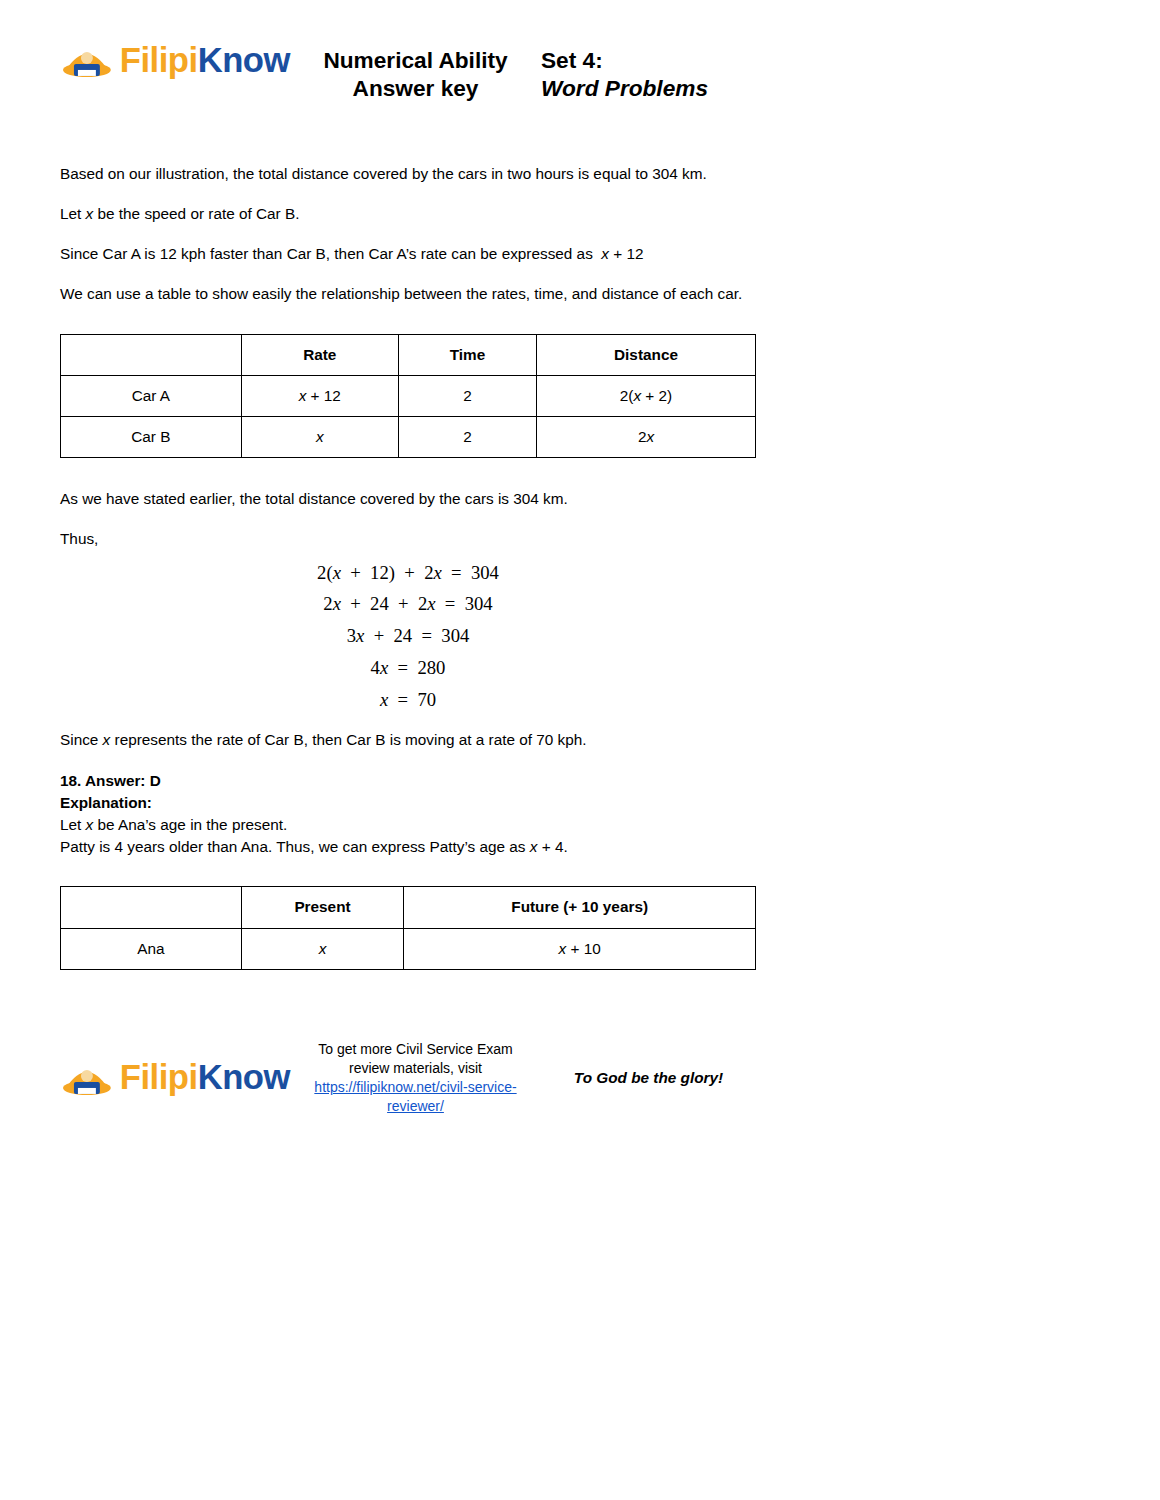Filipi Know
Numerical Ability
Answer key
Set 4:
Word Problems
Based on our illustration, the total distance covered by the cars in two hours is equal to 304 km.
Let x be the speed or rate of Car B.
Since Car A is 12 kph faster than Car B, then Car A’s rate can be expressed as x + 12
We can use a table to show easily the relationship between the rates, time, and distance of each car.
| | Rate | Time | Distance |
| --- | --- | --- | --- |
| Car A | x + 12 | 2 | 2( x + 2) |
| Car B | x | 2 | 2 x |
As we have stated earlier, the total distance covered by the cars is 304 km.
Thus,
2(x + 12) + 2x = 304
2x + 24 + 2x = 304
3x + 24 = 304
4x = 280
x = 70
Since x represents the rate of Car B, then Car B is moving at a rate of 70 kph.
18. Answer: D
Explanation:
Let x be Ana’s age in the present.
Patty is 4 years older than Ana. Thus, we can express Patty’s age as x + 4.
| | Present | Future (+ 10 years) |
| --- | --- | --- |
| Ana | x | x + 10 |
Filipi Know
To get more Civil Service Exam review materials, visit
https://filipiknow.net/civil-service-reviewer/
To God be the glory!